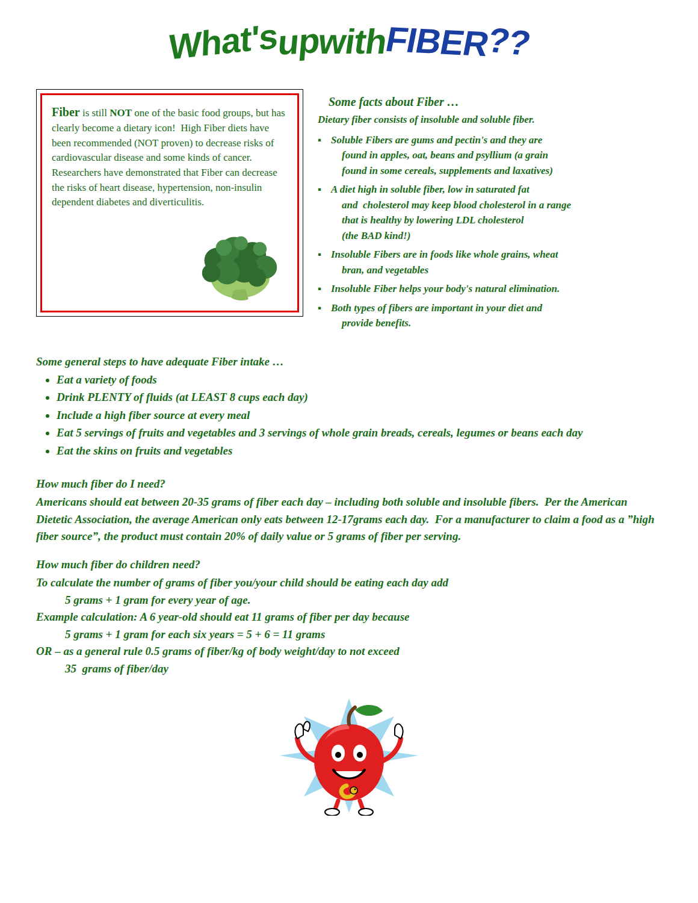What's up with FIBER??
Fiber is still NOT one of the basic food groups, but has clearly become a dietary icon! High Fiber diets have been recommended (NOT proven) to decrease risks of cardiovascular disease and some kinds of cancer. Researchers have demonstrated that Fiber can decrease the risks of heart disease, hypertension, non-insulin dependent diabetes and diverticulitis.
Some facts about Fiber …
Dietary fiber consists of insoluble and soluble fiber.
Soluble Fibers are gums and pectin's and they are found in apples, oat, beans and psyllium (a grain found in some cereals, supplements and laxatives)
A diet high in soluble fiber, low in saturated fat and cholesterol may keep blood cholesterol in a range that is healthy by lowering LDL cholesterol (the BAD kind!)
Insoluble Fibers are in foods like whole grains, wheat bran, and vegetables
Insoluble Fiber helps your body's natural elimination.
Both types of fibers are important in your diet and provide benefits.
Some general steps to have adequate Fiber intake …
Eat a variety of foods
Drink PLENTY of fluids (at LEAST 8 cups each day)
Include a high fiber source at every meal
Eat 5 servings of fruits and vegetables and 3 servings of whole grain breads, cereals, legumes or beans each day
Eat the skins on fruits and vegetables
How much fiber do I need?
Americans should eat between 20-35 grams of fiber each day – including both soluble and insoluble fibers. Per the American Dietetic Association, the average American only eats between 12-17grams each day. For a manufacturer to claim a food as a ”high fiber source”, the product must contain 20% of daily value or 5 grams of fiber per serving.
How much fiber do children need?
To calculate the number of grams of fiber you/your child should be eating each day add
5 grams + 1 gram for every year of age.
Example calculation: A 6 year-old should eat 11 grams of fiber per day because
5 grams + 1 gram for each six years = 5 + 6 = 11 grams
OR – as a general rule 0.5 grams of fiber/kg of body weight/day to not exceed
35 grams of fiber/day